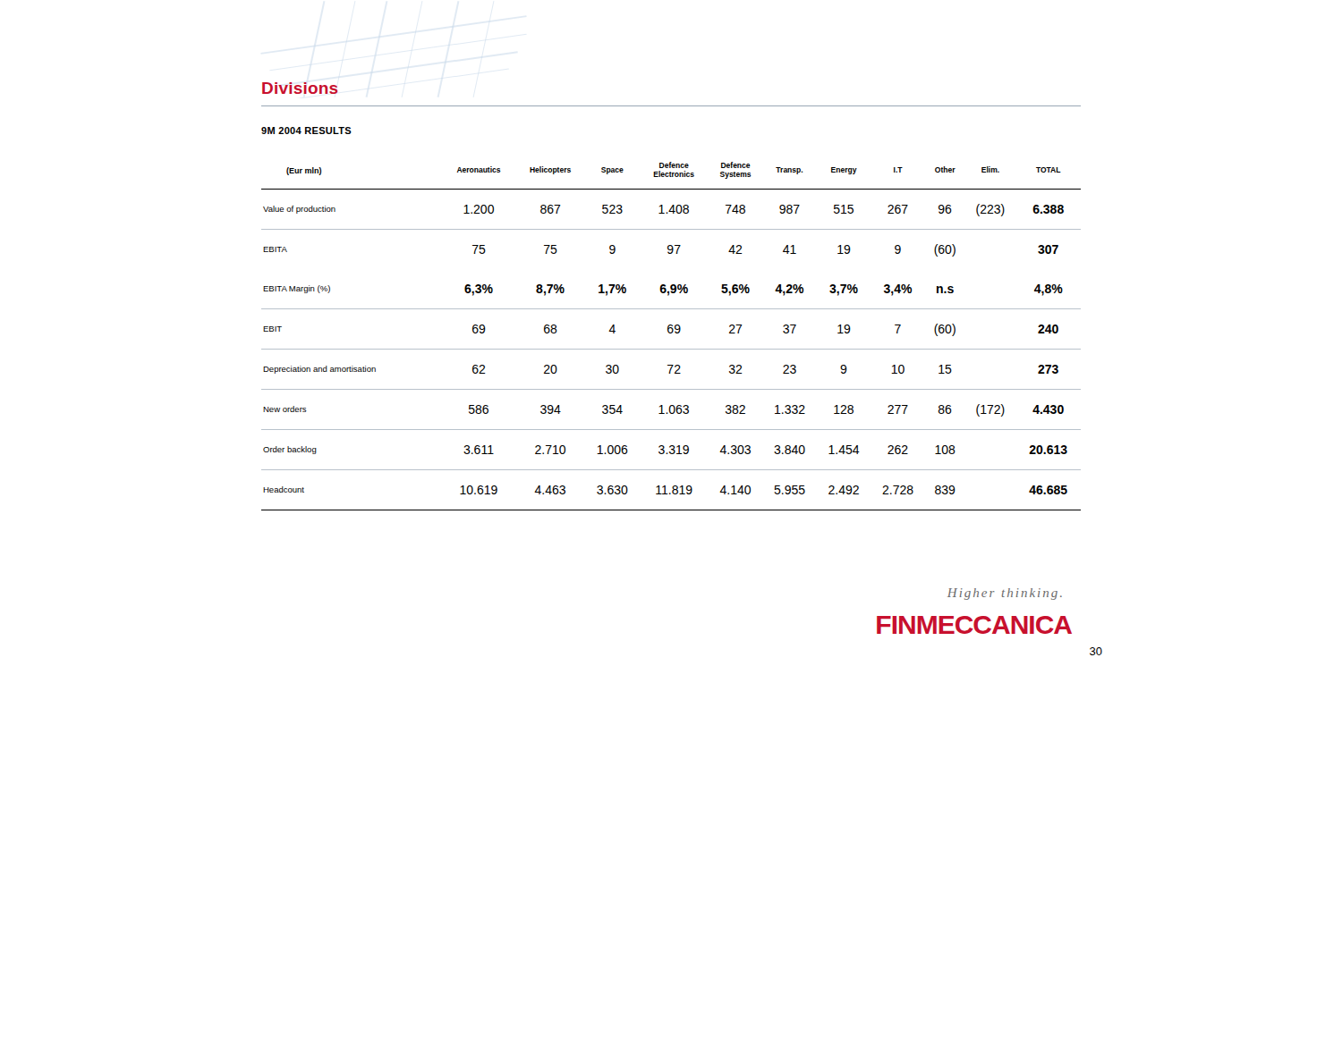Divisions
9M 2004 RESULTS
| (Eur mln) | Aeronautics | Helicopters | Space | Defence Electronics | Defence Systems | Transp. | Energy | I.T | Other | Elim. | TOTAL |
| --- | --- | --- | --- | --- | --- | --- | --- | --- | --- | --- | --- |
| Value of production | 1.200 | 867 | 523 | 1.408 | 748 | 987 | 515 | 267 | 96 | (223) | 6.388 |
| EBITA | 75 | 75 | 9 | 97 | 42 | 41 | 19 | 9 | (60) | | 307 |
| EBITA Margin (%) | 6,3% | 8,7% | 1,7% | 6,9% | 5,6% | 4,2% | 3,7% | 3,4% | n.s | | 4,8% |
| EBIT | 69 | 68 | 4 | 69 | 27 | 37 | 19 | 7 | (60) | | 240 |
| Depreciation and amortisation | 62 | 20 | 30 | 72 | 32 | 23 | 9 | 10 | 15 | | 273 |
| New orders | 586 | 394 | 354 | 1.063 | 382 | 1.332 | 128 | 277 | 86 | (172) | 4.430 |
| Order backlog | 3.611 | 2.710 | 1.006 | 3.319 | 4.303 | 3.840 | 1.454 | 262 | 108 | | 20.613 |
| Headcount | 10.619 | 4.463 | 3.630 | 11.819 | 4.140 | 5.955 | 2.492 | 2.728 | 839 | | 46.685 |
Higher thinking.
FINMECCANICA
30